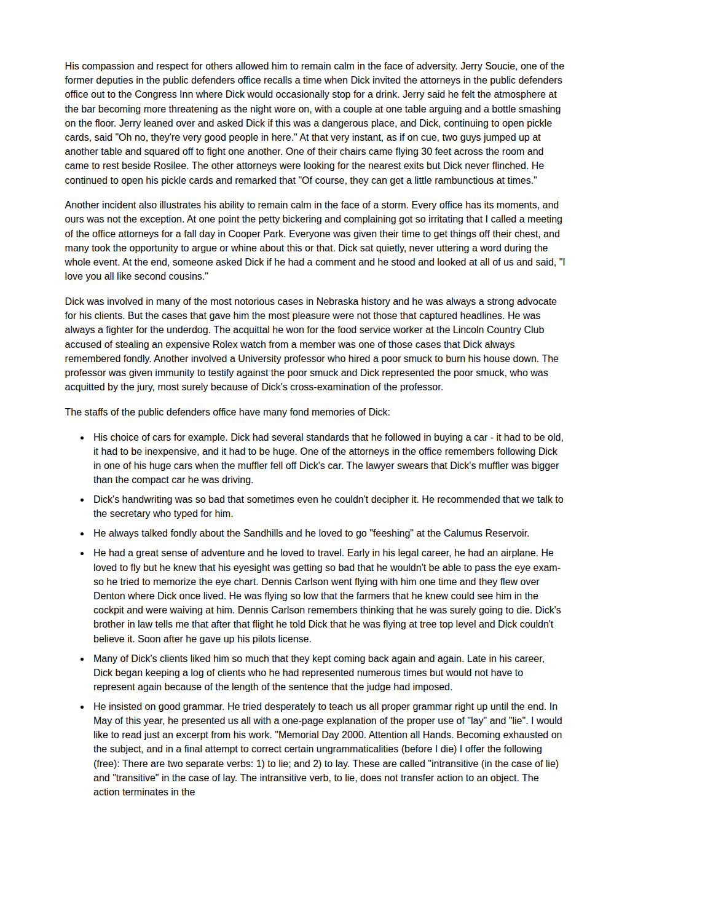His compassion and respect for others allowed him to remain calm in the face of adversity. Jerry Soucie, one of the former deputies in the public defenders office recalls a time when Dick invited the attorneys in the public defenders office out to the Congress Inn where Dick would occasionally stop for a drink. Jerry said he felt the atmosphere at the bar becoming more threatening as the night wore on, with a couple at one table arguing and a bottle smashing on the floor. Jerry leaned over and asked Dick if this was a dangerous place, and Dick, continuing to open pickle cards, said "Oh no, they're very good people in here." At that very instant, as if on cue, two guys jumped up at another table and squared off to fight one another. One of their chairs came flying 30 feet across the room and came to rest beside Rosilee. The other attorneys were looking for the nearest exits but Dick never flinched. He continued to open his pickle cards and remarked that "Of course, they can get a little rambunctious at times."
Another incident also illustrates his ability to remain calm in the face of a storm. Every office has its moments, and ours was not the exception. At one point the petty bickering and complaining got so irritating that I called a meeting of the office attorneys for a fall day in Cooper Park. Everyone was given their time to get things off their chest, and many took the opportunity to argue or whine about this or that. Dick sat quietly, never uttering a word during the whole event. At the end, someone asked Dick if he had a comment and he stood and looked at all of us and said, "I love you all like second cousins."
Dick was involved in many of the most notorious cases in Nebraska history and he was always a strong advocate for his clients. But the cases that gave him the most pleasure were not those that captured headlines. He was always a fighter for the underdog. The acquittal he won for the food service worker at the Lincoln Country Club accused of stealing an expensive Rolex watch from a member was one of those cases that Dick always remembered fondly. Another involved a University professor who hired a poor smuck to burn his house down. The professor was given immunity to testify against the poor smuck and Dick represented the poor smuck, who was acquitted by the jury, most surely because of Dick's cross-examination of the professor.
The staffs of the public defenders office have many fond memories of Dick:
His choice of cars for example. Dick had several standards that he followed in buying a car - it had to be old, it had to be inexpensive, and it had to be huge. One of the attorneys in the office remembers following Dick in one of his huge cars when the muffler fell off Dick's car. The lawyer swears that Dick's muffler was bigger than the compact car he was driving.
Dick's handwriting was so bad that sometimes even he couldn't decipher it. He recommended that we talk to the secretary who typed for him.
He always talked fondly about the Sandhills and he loved to go "feeshing" at the Calumus Reservoir.
He had a great sense of adventure and he loved to travel. Early in his legal career, he had an airplane. He loved to fly but he knew that his eyesight was getting so bad that he wouldn't be able to pass the eye exam- so he tried to memorize the eye chart. Dennis Carlson went flying with him one time and they flew over Denton where Dick once lived. He was flying so low that the farmers that he knew could see him in the cockpit and were waiving at him. Dennis Carlson remembers thinking that he was surely going to die. Dick's brother in law tells me that after that flight he told Dick that he was flying at tree top level and Dick couldn't believe it. Soon after he gave up his pilots license.
Many of Dick's clients liked him so much that they kept coming back again and again. Late in his career, Dick began keeping a log of clients who he had represented numerous times but would not have to represent again because of the length of the sentence that the judge had imposed.
He insisted on good grammar. He tried desperately to teach us all proper grammar right up until the end. In May of this year, he presented us all with a one-page explanation of the proper use of "lay" and "lie". I would like to read just an excerpt from his work. "Memorial Day 2000. Attention all Hands. Becoming exhausted on the subject, and in a final attempt to correct certain ungrammaticalities (before I die) I offer the following (free): There are two separate verbs: 1) to lie; and 2) to lay. These are called "intransitive (in the case of lie) and "transitive" in the case of lay. The intransitive verb, to lie, does not transfer action to an object. The action terminates in the